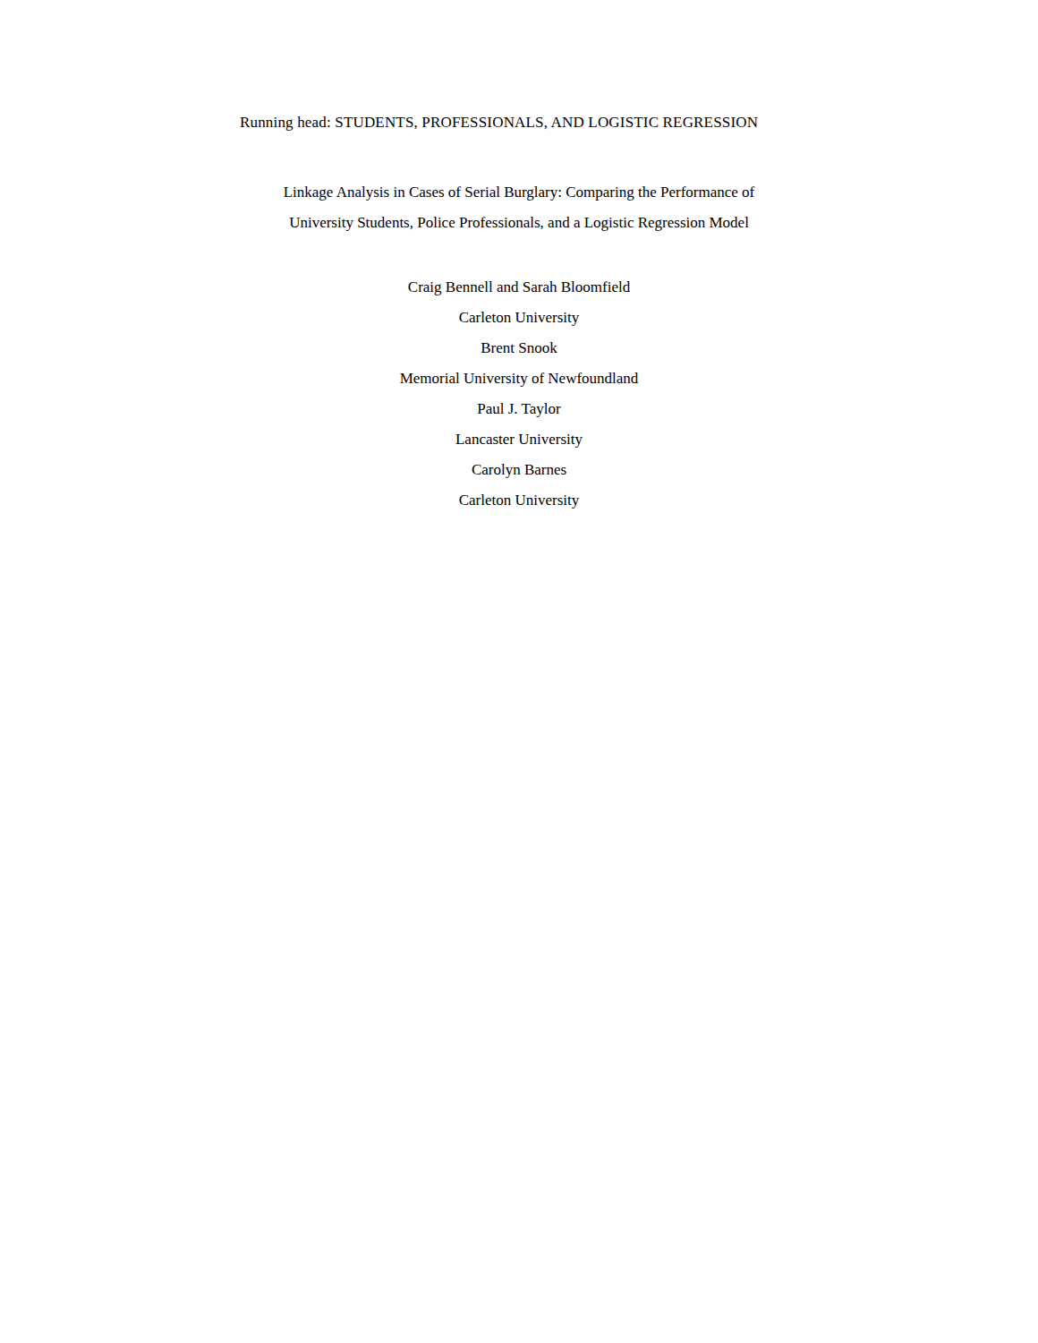Running head: STUDENTS, PROFESSIONALS, AND LOGISTIC REGRESSION
Linkage Analysis in Cases of Serial Burglary: Comparing the Performance of University Students, Police Professionals, and a Logistic Regression Model
Craig Bennell and Sarah Bloomfield
Carleton University
Brent Snook
Memorial University of Newfoundland
Paul J. Taylor
Lancaster University
Carolyn Barnes
Carleton University